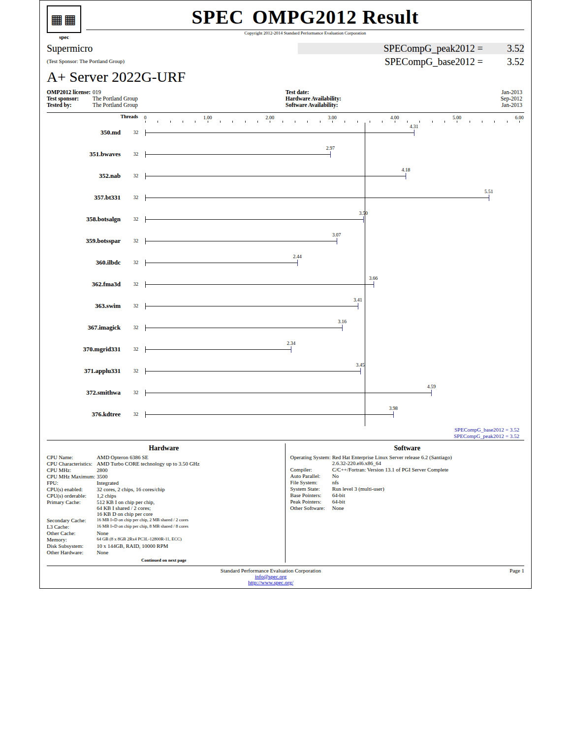▦▦
spec
SPEC OMPG2012 Result
Copyright 2012-2014 Standard Performance Evaluation Corporation
Supermicro
(Test Sponsor: The Portland Group)
A+ Server 2022G-URF
SPECompG_peak2012 =3.52
SPECompG_base2012 =3.52
| OMP2012 license: | 019 |
| Test sponsor: | The Portland Group |
| Tested by: | The Portland Group |
| Test date: | Jan-2013 |
| Hardware Availability: | Sep-2012 |
| Software Availability: | Jan-2013 |
Threads
0 1.00 2.00 3.00 4.00 5.00 6.00
350.md
32
4.31
351.bwaves
32
2.97
352.nab
32
4.18
357.bt331
32
5.51
358.botsalgn
32
3.50
359.botsspar
32
3.07
360.ilbdc
32
2.44
362.fma3d
32
3.66
363.swim
32
3.41
367.imagick
32
3.16
370.mgrid331
32
2.34
371.applu331
32
3.45
372.smithwa
32
4.59
376.kdtree
32
3.98
SPECompG_base2012 = 3.52
SPECompG_peak2012 = 3.52
Hardware
| CPU Name: | AMD Opteron 6386 SE |
| CPU Characteristics: | AMD Turbo CORE technology up to 3.50 GHz |
| CPU MHz: | 2800 |
| CPU MHz Maximum: | 3500 |
| FPU: | Integrated |
| CPU(s) enabled: | 32 cores, 2 chips, 16 cores/chip |
| CPU(s) orderable: | 1,2 chips |
| Primary Cache: | 512 KB I on chip per chip, 64 KB I shared / 2 cores; 16 KB D on chip per core |
| Secondary Cache: | 16 MB I+D on chip per chip, 2 MB shared / 2 cores |
| L3 Cache: | 16 MB I+D on chip per chip, 8 MB shared / 8 cores |
| Other Cache: | None |
| Memory: | 64 GB (8 x 8GB 2Rx4 PC3L-12800R-11, ECC) |
| Disk Subsystem: | 10 x 144GB, RAID, 10000 RPM |
| Other Hardware: | None |
Continued on next page
Software
| Operating System: | Red Hat Enterprise Linux Server release 6.2 (Santiago) 2.6.32-220.el6.x86_64 |
| Compiler: | C/C++/Fortran: Version 13.1 of PGI Server Complete |
| Auto Parallel: | No |
| File System: | nfs |
| System State: | Run level 3 (multi-user) |
| Base Pointers: | 64-bit |
| Peak Pointers: | 64-bit |
| Other Software: | None |
Standard Performance Evaluation Corporation
info@spec.org
http://www.spec.org/
Page 1